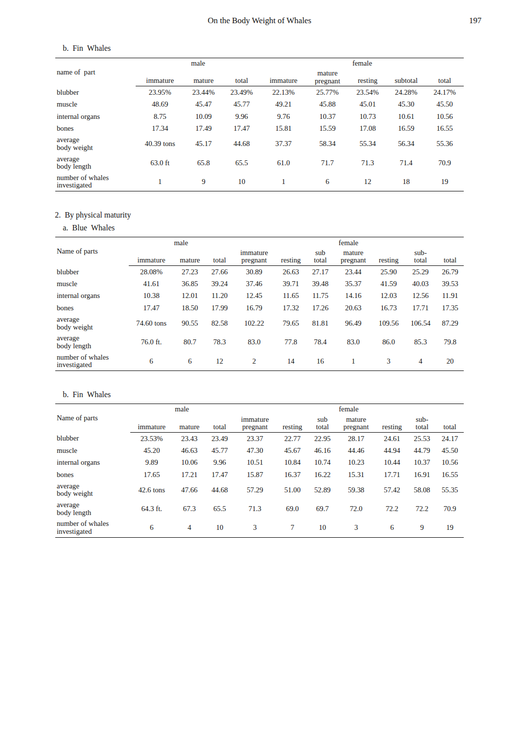On the Body Weight of Whales 197
b. Fin Whales
| name of part | male | female |
| --- | --- | --- |
| immature | mature | total | immature | mature pregnant | resting | subtotal | total |
| blubber | 23.95% | 23.44% | 23.49% | 22.13% | 25.77% | 23.54% | 24.28% | 24.17% |
| muscle | 48.69 | 45.47 | 45.77 | 49.21 | 45.88 | 45.01 | 45.30 | 45.50 |
| internal organs | 8.75 | 10.09 | 9.96 | 9.76 | 10.37 | 10.73 | 10.61 | 10.56 |
| bones | 17.34 | 17.49 | 17.47 | 15.81 | 15.59 | 17.08 | 16.59 | 16.55 |
| average body weight | 40.39 tons | 45.17 | 44.68 | 37.37 | 58.34 | 55.34 | 56.34 | 55.36 |
| average body length | 63.0 ft | 65.8 | 65.5 | 61.0 | 71.7 | 71.3 | 71.4 | 70.9 |
| number of whales investigated | 1 | 9 | 10 | 1 | 6 | 12 | 18 | 19 |
2. By physical maturity
a. Blue Whales
| Name of parts | male | female |
| --- | --- | --- |
| immature | mature | total | immature pregnant | resting | sub total | mature pregnant | resting | sub- total | total |
| blubber | 28.08% | 27.23 | 27.66 | 30.89 | 26.63 | 27.17 | 23.44 | 25.90 | 25.29 | 26.79 |
| muscle | 41.61 | 36.85 | 39.24 | 37.46 | 39.71 | 39.48 | 35.37 | 41.59 | 40.03 | 39.53 |
| internal organs | 10.38 | 12.01 | 11.20 | 12.45 | 11.65 | 11.75 | 14.16 | 12.03 | 12.56 | 11.91 |
| bones | 17.47 | 18.50 | 17.99 | 16.79 | 17.32 | 17.26 | 20.63 | 16.73 | 17.71 | 17.35 |
| average body weight | 74.60 tons | 90.55 | 82.58 | 102.22 | 79.65 | 81.81 | 96.49 | 109.56 | 106.54 | 87.29 |
| average body length | 76.0 ft. | 80.7 | 78.3 | 83.0 | 77.8 | 78.4 | 83.0 | 86.0 | 85.3 | 79.8 |
| number of whales investigated | 6 | 6 | 12 | 2 | 14 | 16 | 1 | 3 | 4 | 20 |
b. Fin Whales
| Name of parts | male | female |
| --- | --- | --- |
| immature | mature | total | immature pregnant | resting | sub total | mature pregnant | resting | sub- total | total |
| blubber | 23.53% | 23.43 | 23.49 | 23.37 | 22.77 | 22.95 | 28.17 | 24.61 | 25.53 | 24.17 |
| muscle | 45.20 | 46.63 | 45.77 | 47.30 | 45.67 | 46.16 | 44.46 | 44.94 | 44.79 | 45.50 |
| internal organs | 9.89 | 10.06 | 9.96 | 10.51 | 10.84 | 10.74 | 10.23 | 10.44 | 10.37 | 10.56 |
| bones | 17.65 | 17.21 | 17.47 | 15.87 | 16.37 | 16.22 | 15.31 | 17.71 | 16.91 | 16.55 |
| average body weight | 42.6 tons | 47.66 | 44.68 | 57.29 | 51.00 | 52.89 | 59.38 | 57.42 | 58.08 | 55.35 |
| average body length | 64.3 ft. | 67.3 | 65.5 | 71.3 | 69.0 | 69.7 | 72.0 | 72.2 | 72.2 | 70.9 |
| number of whales investigated | 6 | 4 | 10 | 3 | 7 | 10 | 3 | 6 | 9 | 19 |